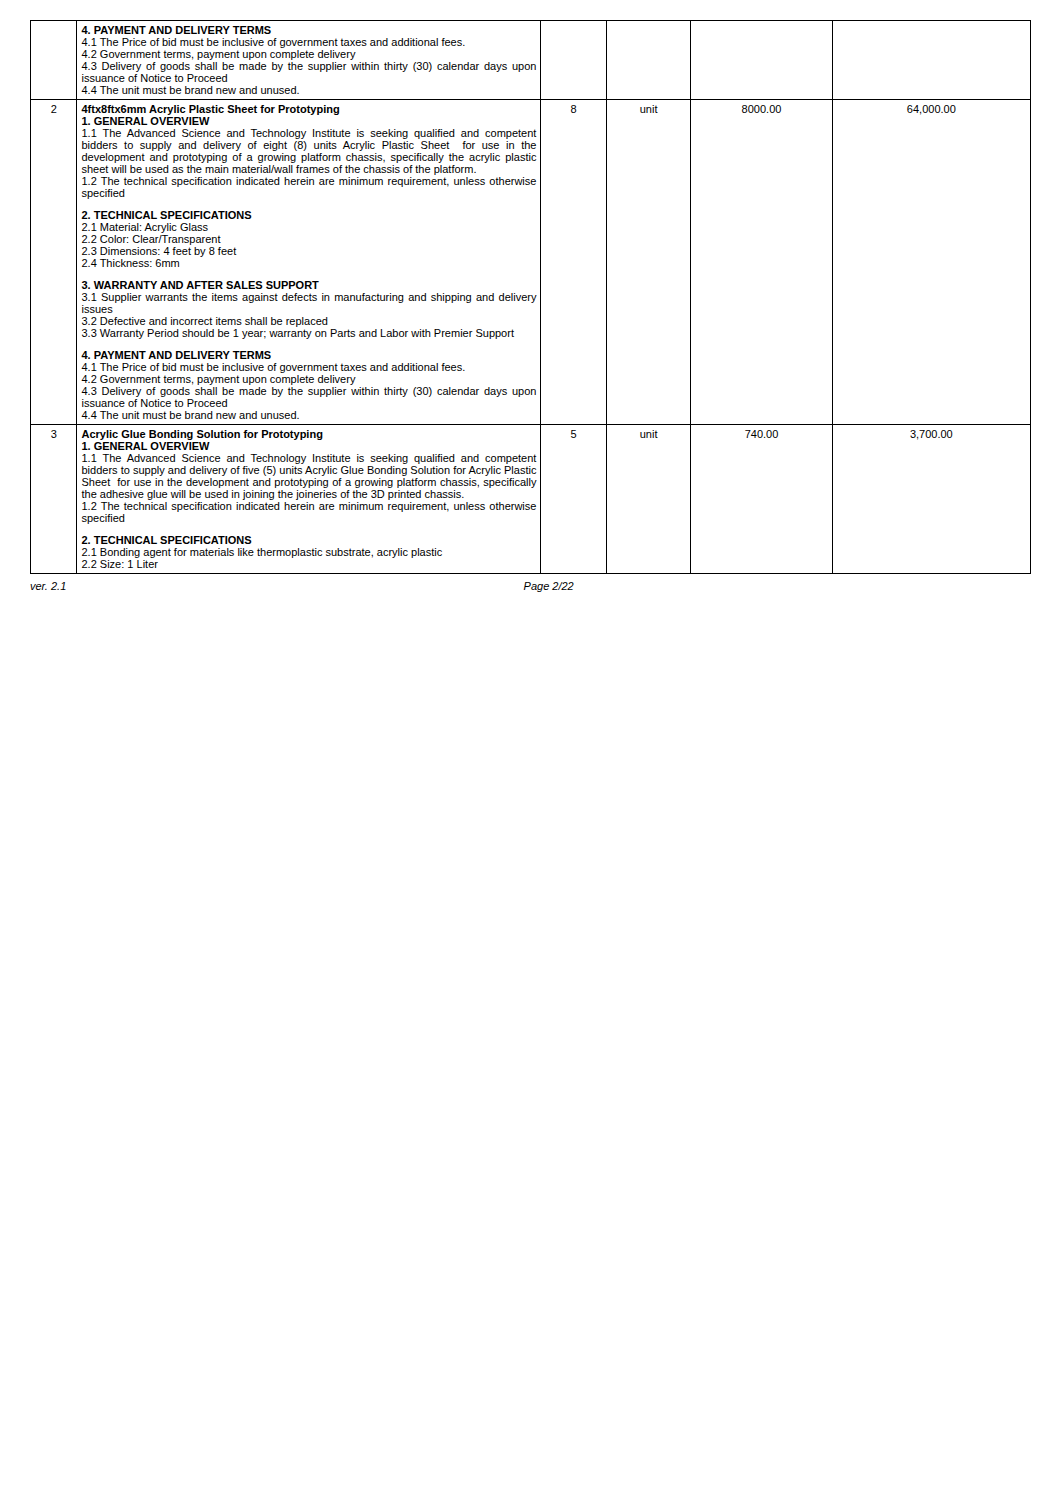| | 4. PAYMENT AND DELIVERY TERMS 4.1 The Price of bid must be inclusive of government taxes and additional fees. 4.2 Government terms, payment upon complete delivery 4.3 Delivery of goods shall be made by the supplier within thirty (30) calendar days upon issuance of Notice to Proceed 4.4 The unit must be brand new and unused. | | | | |
| 2 | 4ftx8ftx6mm Acrylic Plastic Sheet for Prototyping 1. GENERAL OVERVIEW 1.1 The Advanced Science and Technology Institute is seeking qualified and competent bidders to supply and delivery of eight (8) units Acrylic Plastic Sheet for use in the development and prototyping of a growing platform chassis, specifically the acrylic plastic sheet will be used as the main material/wall frames of the chassis of the platform. 1.2 The technical specification indicated herein are minimum requirement, unless otherwise specified 2. TECHNICAL SPECIFICATIONS 2.1 Material: Acrylic Glass 2.2 Color: Clear/Transparent 2.3 Dimensions: 4 feet by 8 feet 2.4 Thickness: 6mm 3. WARRANTY AND AFTER SALES SUPPORT 3.1 Supplier warrants the items against defects in manufacturing and shipping and delivery issues 3.2 Defective and incorrect items shall be replaced 3.3 Warranty Period should be 1 year; warranty on Parts and Labor with Premier Support 4. PAYMENT AND DELIVERY TERMS 4.1 The Price of bid must be inclusive of government taxes and additional fees. 4.2 Government terms, payment upon complete delivery 4.3 Delivery of goods shall be made by the supplier within thirty (30) calendar days upon issuance of Notice to Proceed 4.4 The unit must be brand new and unused. | 8 | unit | 8000.00 | 64,000.00 |
| 3 | Acrylic Glue Bonding Solution for Prototyping 1. GENERAL OVERVIEW 1.1 The Advanced Science and Technology Institute is seeking qualified and competent bidders to supply and delivery of five (5) units Acrylic Glue Bonding Solution for Acrylic Plastic Sheet for use in the development and prototyping of a growing platform chassis, specifically the adhesive glue will be used in joining the joineries of the 3D printed chassis. 1.2 The technical specification indicated herein are minimum requirement, unless otherwise specified 2. TECHNICAL SPECIFICATIONS 2.1 Bonding agent for materials like thermoplastic substrate, acrylic plastic 2.2 Size: 1 Liter | 5 | unit | 740.00 | 3,700.00 |
ver. 2.1 Page 2/22